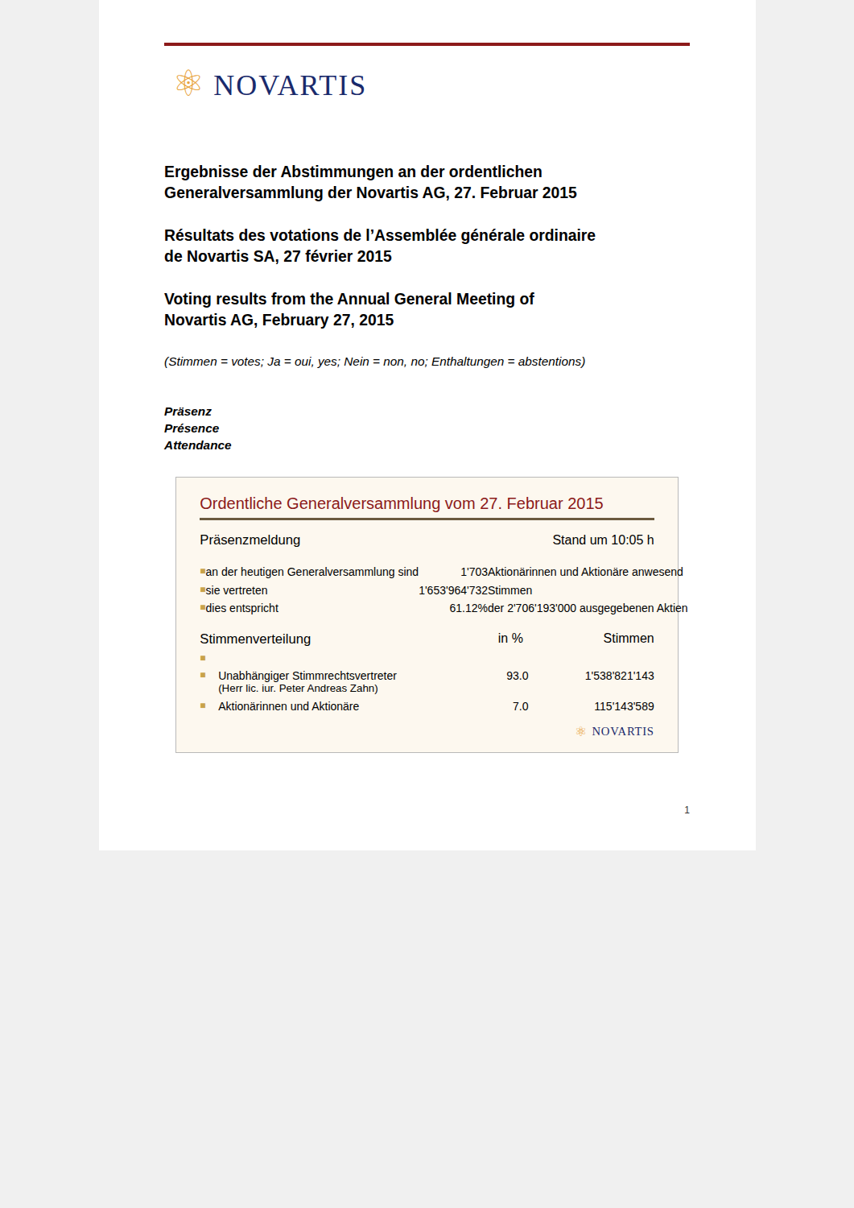⚛ NOVARTIS
Ergebnisse der Abstimmungen an der ordentlichen
Generalversammlung der Novartis AG, 27. Februar 2015
Résultats des votations de l’Assemblée générale ordinaire
de Novartis SA, 27 février 2015
Voting results from the Annual General Meeting of
Novartis AG, February 27, 2015
(Stimmen = votes; Ja = oui, yes; Nein = non, no; Enthaltungen = abstentions)
Präsenz Présence Attendance
Ordentliche Generalversammlung vom 27. Februar 2015
Präsenzmeldung
Stand um 10:05 h
| ■ | an der heutigen Generalversammlung sind | 1'703 | Aktionärinnen und Aktionäre anwesend |
| ■ | sie vertreten | 1'653'964'732 | Stimmen |
| ■ | dies entspricht | 61.12% | der 2'706'193'000 ausgegebenen Aktien |
| Stimmenverteilung | in % | Stimmen |
| ■ | | |
| ■ | Unabhängiger Stimmrechtsvertreter (Herr lic. iur. Peter Andreas Zahn) | 93.0 | 1'538'821'143 |
| ■ | Aktionärinnen und Aktionäre | 7.0 | 115'143'589 |
⚛ NOVARTIS
1